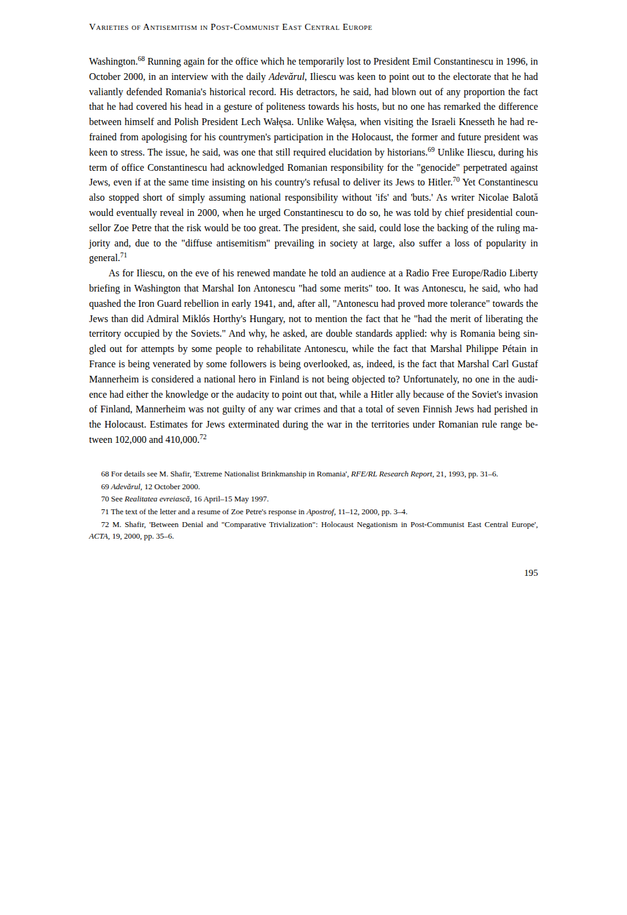Varieties of Antisemitism in Post-Communist East Central Europe
Washington.68 Running again for the office which he temporarily lost to President Emil Constantinescu in 1996, in October 2000, in an interview with the daily Adevărul, Iliescu was keen to point out to the electorate that he had valiantly defended Romania's historical record. His detractors, he said, had blown out of any proportion the fact that he had covered his head in a gesture of politeness towards his hosts, but no one has remarked the difference between himself and Polish President Lech Wałęsa. Unlike Wałęsa, when visiting the Israeli Knesseth he had refrained from apologising for his countrymen's participation in the Holocaust, the former and future president was keen to stress. The issue, he said, was one that still required elucidation by historians.69 Unlike Iliescu, during his term of office Constantinescu had acknowledged Romanian responsibility for the "genocide" perpetrated against Jews, even if at the same time insisting on his country's refusal to deliver its Jews to Hitler.70 Yet Constantinescu also stopped short of simply assuming national responsibility without 'ifs' and 'buts.' As writer Nicolae Balotă would eventually reveal in 2000, when he urged Constantinescu to do so, he was told by chief presidential counsellor Zoe Petre that the risk would be too great. The president, she said, could lose the backing of the ruling majority and, due to the "diffuse antisemitism" prevailing in society at large, also suffer a loss of popularity in general.71
As for Iliescu, on the eve of his renewed mandate he told an audience at a Radio Free Europe/Radio Liberty briefing in Washington that Marshal Ion Antonescu "had some merits" too. It was Antonescu, he said, who had quashed the Iron Guard rebellion in early 1941, and, after all, "Antonescu had proved more tolerance" towards the Jews than did Admiral Miklós Horthy's Hungary, not to mention the fact that he "had the merit of liberating the territory occupied by the Soviets." And why, he asked, are double standards applied: why is Romania being singled out for attempts by some people to rehabilitate Antonescu, while the fact that Marshal Philippe Pétain in France is being venerated by some followers is being overlooked, as, indeed, is the fact that Marshal Carl Gustaf Mannerheim is considered a national hero in Finland is not being objected to? Unfortunately, no one in the audience had either the knowledge or the audacity to point out that, while a Hitler ally because of the Soviet's invasion of Finland, Mannerheim was not guilty of any war crimes and that a total of seven Finnish Jews had perished in the Holocaust. Estimates for Jews exterminated during the war in the territories under Romanian rule range between 102,000 and 410,000.72
68 For details see M. Shafir, 'Extreme Nationalist Brinkmanship in Romania', RFE/RL Research Report, 21, 1993, pp. 31–6.
69 Adevărul, 12 October 2000.
70 See Realitatea evreiască, 16 April–15 May 1997.
71 The text of the letter and a resume of Zoe Petre's response in Apostrof, 11–12, 2000, pp. 3–4.
72 M. Shafir, 'Between Denial and "Comparative Trivialization": Holocaust Negationism in Post-Communist East Central Europe', ACTA, 19, 2000, pp. 35–6.
195